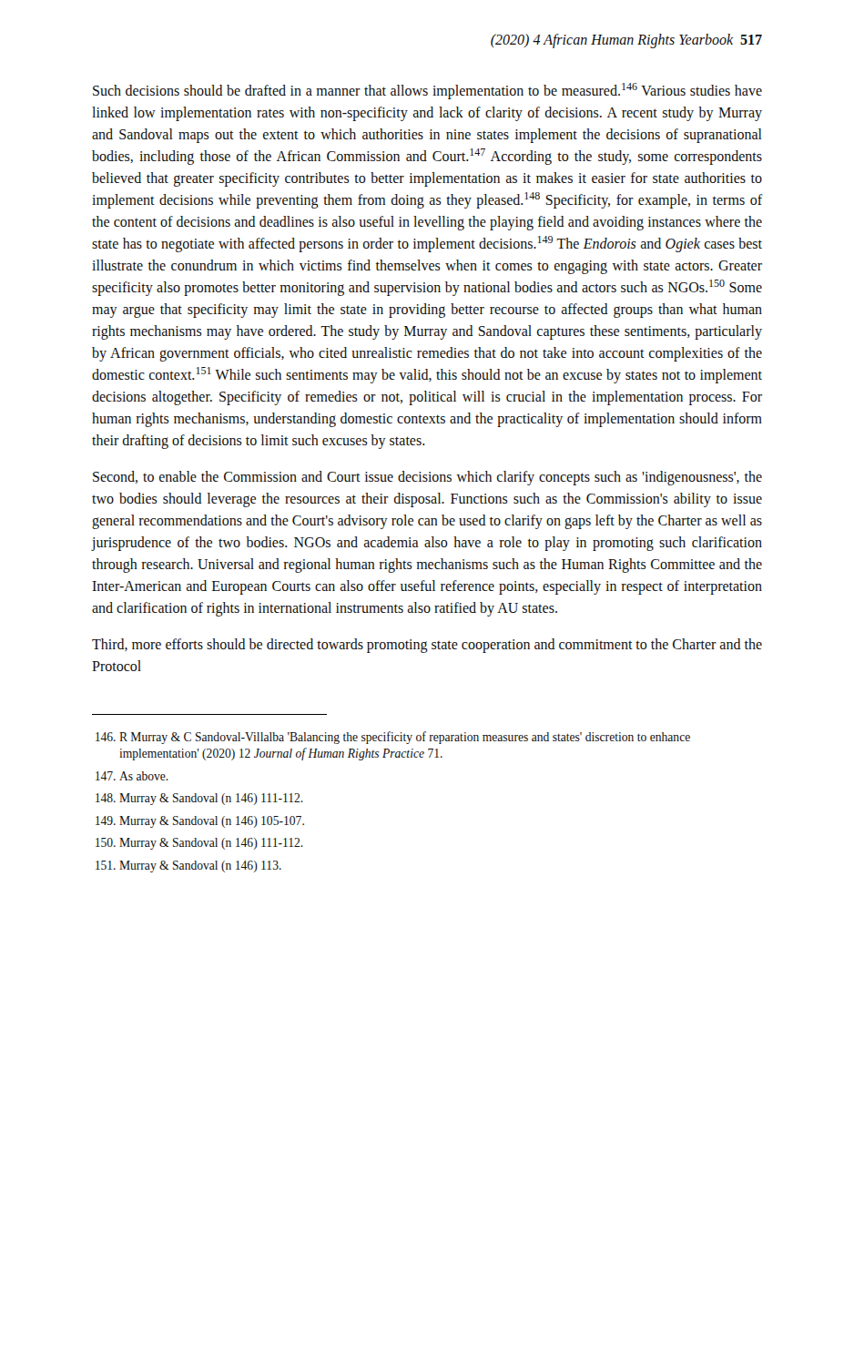(2020) 4 African Human Rights Yearbook 517
Such decisions should be drafted in a manner that allows implementation to be measured.146 Various studies have linked low implementation rates with non-specificity and lack of clarity of decisions. A recent study by Murray and Sandoval maps out the extent to which authorities in nine states implement the decisions of supranational bodies, including those of the African Commission and Court.147 According to the study, some correspondents believed that greater specificity contributes to better implementation as it makes it easier for state authorities to implement decisions while preventing them from doing as they pleased.148 Specificity, for example, in terms of the content of decisions and deadlines is also useful in levelling the playing field and avoiding instances where the state has to negotiate with affected persons in order to implement decisions.149 The Endorois and Ogiek cases best illustrate the conundrum in which victims find themselves when it comes to engaging with state actors. Greater specificity also promotes better monitoring and supervision by national bodies and actors such as NGOs.150 Some may argue that specificity may limit the state in providing better recourse to affected groups than what human rights mechanisms may have ordered. The study by Murray and Sandoval captures these sentiments, particularly by African government officials, who cited unrealistic remedies that do not take into account complexities of the domestic context.151 While such sentiments may be valid, this should not be an excuse by states not to implement decisions altogether. Specificity of remedies or not, political will is crucial in the implementation process. For human rights mechanisms, understanding domestic contexts and the practicality of implementation should inform their drafting of decisions to limit such excuses by states.
Second, to enable the Commission and Court issue decisions which clarify concepts such as 'indigenousness', the two bodies should leverage the resources at their disposal. Functions such as the Commission's ability to issue general recommendations and the Court's advisory role can be used to clarify on gaps left by the Charter as well as jurisprudence of the two bodies. NGOs and academia also have a role to play in promoting such clarification through research. Universal and regional human rights mechanisms such as the Human Rights Committee and the Inter-American and European Courts can also offer useful reference points, especially in respect of interpretation and clarification of rights in international instruments also ratified by AU states.
Third, more efforts should be directed towards promoting state cooperation and commitment to the Charter and the Protocol
R Murray & C Sandoval-Villalba 'Balancing the specificity of reparation measures and states' discretion to enhance implementation' (2020) 12 Journal of Human Rights Practice 71.
As above.
Murray & Sandoval (n 146) 111-112.
Murray & Sandoval (n 146) 105-107.
Murray & Sandoval (n 146) 111-112.
Murray & Sandoval (n 146) 113.